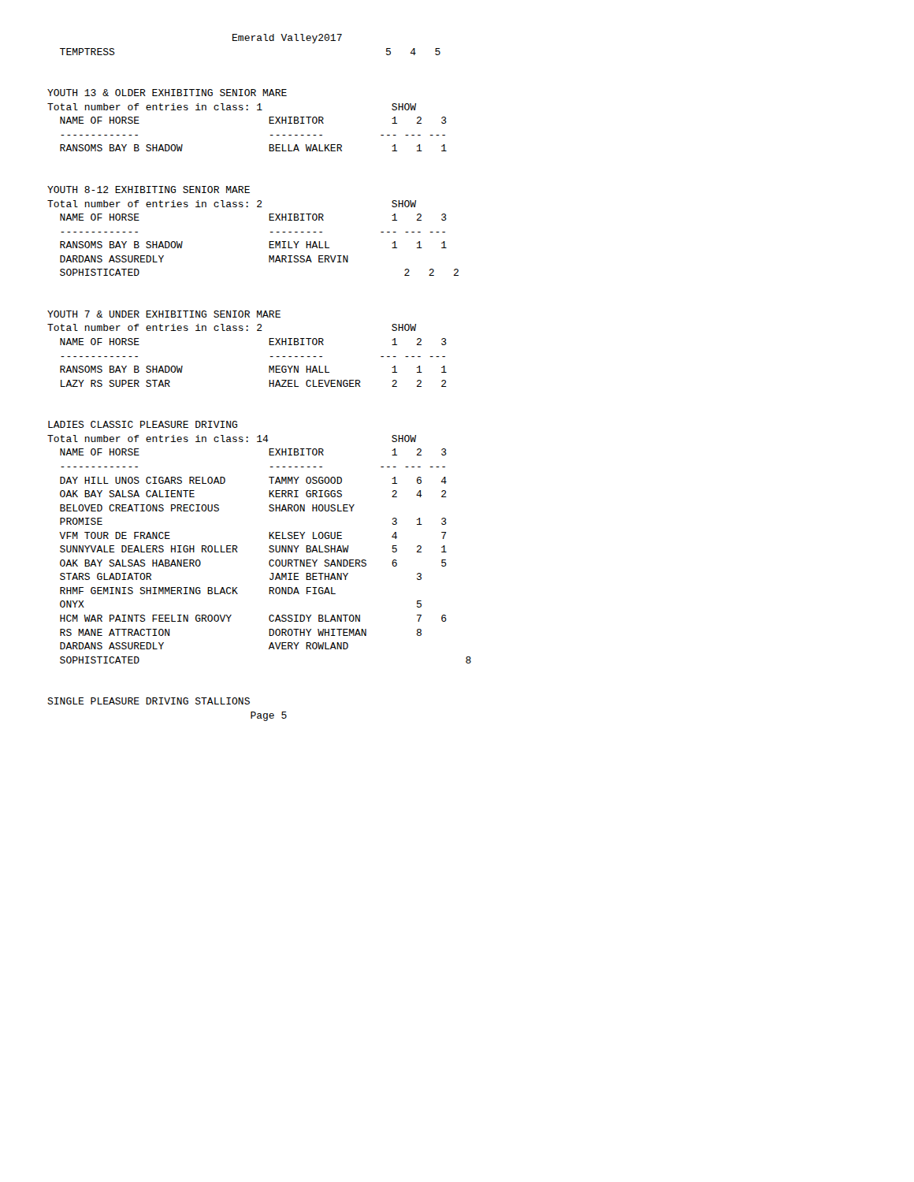Emerald Valley2017
  TEMPTRESS                                            5   4   5


YOUTH 13 & OLDER EXHIBITING SENIOR MARE
Total number of entries in class: 1                     SHOW
  NAME OF HORSE                     EXHIBITOR           1   2   3
  -------------                     ---------         --- --- ---
  RANSOMS BAY B SHADOW              BELLA WALKER        1   1   1


YOUTH 8-12 EXHIBITING SENIOR MARE
Total number of entries in class: 2                     SHOW
  NAME OF HORSE                     EXHIBITOR           1   2   3
  -------------                     ---------         --- --- ---
  RANSOMS BAY B SHADOW              EMILY HALL          1   1   1
  DARDANS ASSUREDLY                 MARISSA ERVIN
  SOPHISTICATED                                           2   2   2


YOUTH 7 & UNDER EXHIBITING SENIOR MARE
Total number of entries in class: 2                     SHOW
  NAME OF HORSE                     EXHIBITOR           1   2   3
  -------------                     ---------         --- --- ---
  RANSOMS BAY B SHADOW              MEGYN HALL          1   1   1
  LAZY RS SUPER STAR                HAZEL CLEVENGER     2   2   2


LADIES CLASSIC PLEASURE DRIVING
Total number of entries in class: 14                    SHOW
  NAME OF HORSE                     EXHIBITOR           1   2   3
  -------------                     ---------         --- --- ---
  DAY HILL UNOS CIGARS RELOAD       TAMMY OSGOOD        1   6   4
  OAK BAY SALSA CALIENTE            KERRI GRIGGS        2   4   2
  BELOVED CREATIONS PRECIOUS        SHARON HOUSLEY
  PROMISE                                               3   1   3
  VFM TOUR DE FRANCE                KELSEY LOGUE        4       7
  SUNNYVALE DEALERS HIGH ROLLER     SUNNY BALSHAW       5   2   1
  OAK BAY SALSAS HABANERO           COURTNEY SANDERS    6       5
  STARS GLADIATOR                   JAMIE BETHANY           3
  RHMF GEMINIS SHIMMERING BLACK     RONDA FIGAL
  ONYX                                                      5
  HCM WAR PAINTS FEELIN GROOVY      CASSIDY BLANTON         7   6
  RS MANE ATTRACTION                DOROTHY WHITEMAN        8
  DARDANS ASSUREDLY                 AVERY ROWLAND
  SOPHISTICATED                                                     8


SINGLE PLEASURE DRIVING STALLIONS
                                 Page 5